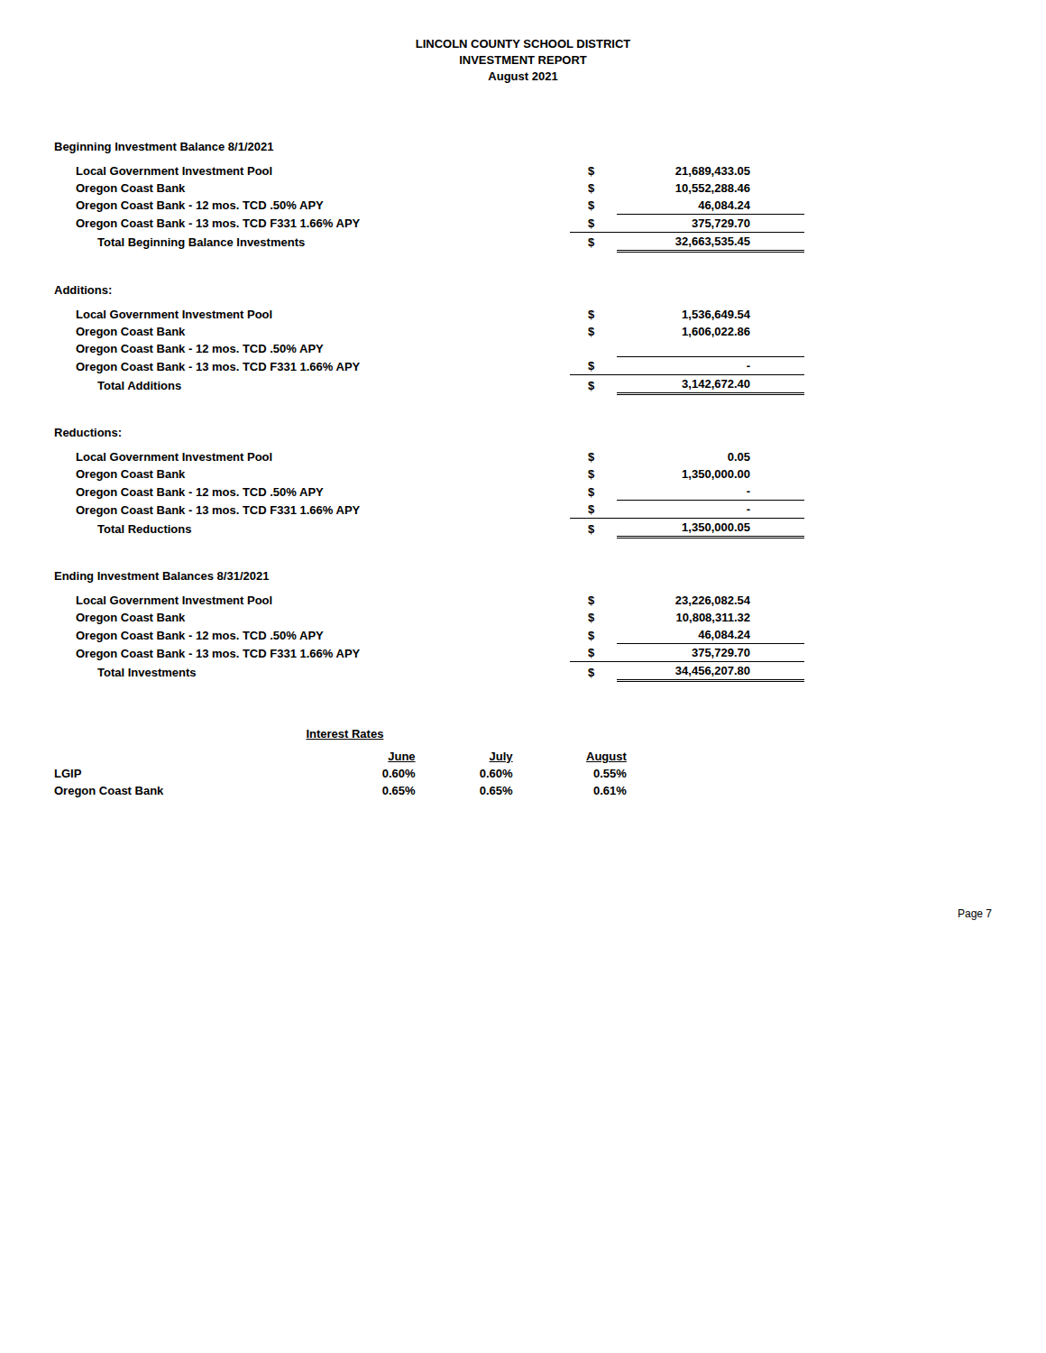LINCOLN COUNTY SCHOOL DISTRICT
INVESTMENT REPORT
August 2021
Beginning Investment Balance 8/1/2021
| Local Government Investment Pool | $ | 21,689,433.05 | |
| Oregon Coast Bank | $ | 10,552,288.46 | |
| Oregon Coast Bank - 12 mos. TCD .50% APY | $ | 46,084.24 | |
| Oregon Coast Bank - 13 mos. TCD F331 1.66% APY | $ | 375,729.70 | |
| Total Beginning Balance Investments | $ | 32,663,535.45 | |
Additions:
| Local Government Investment Pool | $ | 1,536,649.54 | |
| Oregon Coast Bank | $ | 1,606,022.86 | |
| Oregon Coast Bank - 12 mos. TCD .50% APY | | | |
| Oregon Coast Bank - 13 mos. TCD F331 1.66% APY | $ | - | |
| Total Additions | $ | 3,142,672.40 | |
Reductions:
| Local Government Investment Pool | $ | 0.05 | |
| Oregon Coast Bank | $ | 1,350,000.00 | |
| Oregon Coast Bank - 12 mos. TCD .50% APY | $ | - | |
| Oregon Coast Bank - 13 mos. TCD F331 1.66% APY | $ | - | |
| Total Reductions | $ | 1,350,000.05 | |
Ending Investment Balances 8/31/2021
| Local Government Investment Pool | $ | 23,226,082.54 | |
| Oregon Coast Bank | $ | 10,808,311.32 | |
| Oregon Coast Bank - 12 mos. TCD .50% APY | $ | 46,084.24 | |
| Oregon Coast Bank - 13 mos. TCD F331 1.66% APY | $ | 375,729.70 | |
| Total Investments | $ | 34,456,207.80 | |
Interest Rates
| | June | July | August |
| --- | --- | --- | --- |
| LGIP | 0.60% | 0.60% | 0.55% |
| Oregon Coast Bank | 0.65% | 0.65% | 0.61% |
Page 7